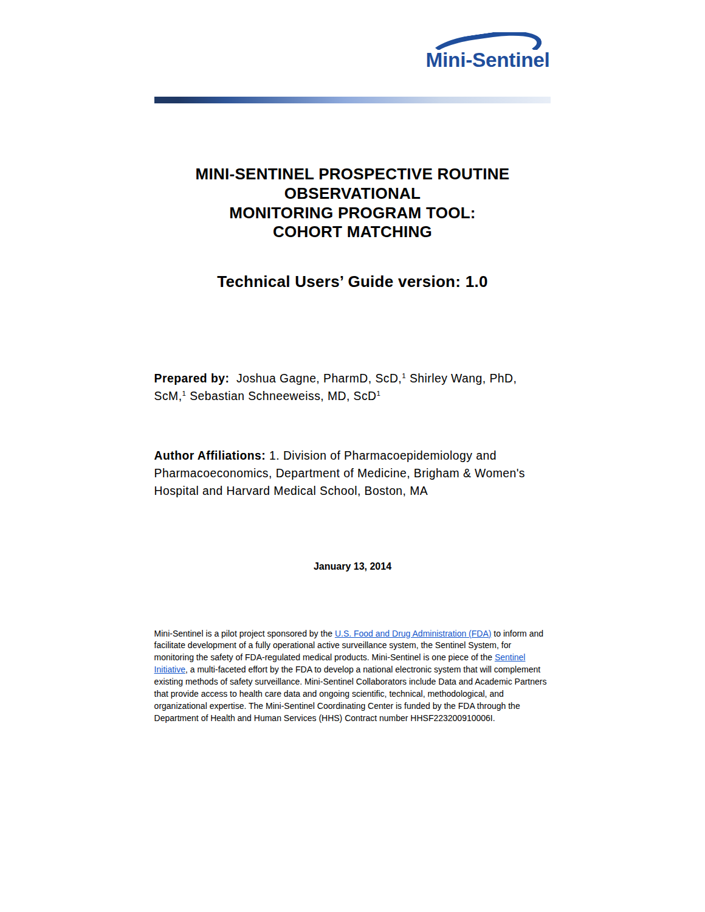Mini-Sentinel
MINI-SENTINEL PROSPECTIVE ROUTINE OBSERVATIONAL
MONITORING PROGRAM TOOL:
COHORT MATCHING
Technical Users’ Guide version: 1.0
Prepared by: Joshua Gagne, PharmD, ScD,1 Shirley Wang, PhD, ScM,1 Sebastian Schneeweiss, MD, ScD1
Author Affiliations: 1. Division of Pharmacoepidemiology and Pharmacoeconomics, Department of Medicine, Brigham & Women's Hospital and Harvard Medical School, Boston, MA
January 13, 2014
Mini-Sentinel is a pilot project sponsored by the U.S. Food and Drug Administration (FDA) to inform and facilitate development of a fully operational active surveillance system, the Sentinel System, for monitoring the safety of FDA-regulated medical products. Mini-Sentinel is one piece of the Sentinel Initiative, a multi-faceted effort by the FDA to develop a national electronic system that will complement existing methods of safety surveillance. Mini-Sentinel Collaborators include Data and Academic Partners that provide access to health care data and ongoing scientific, technical, methodological, and organizational expertise. The Mini-Sentinel Coordinating Center is funded by the FDA through the Department of Health and Human Services (HHS) Contract number HHSF223200910006I.